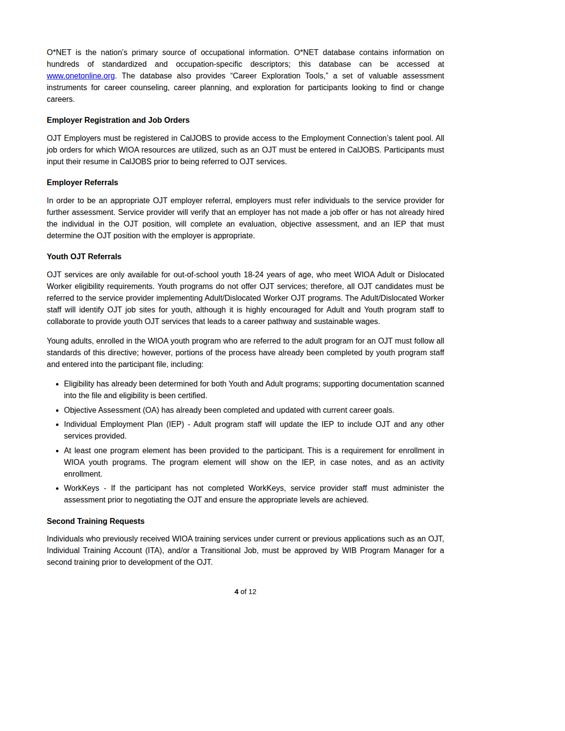O*NET is the nation's primary source of occupational information. O*NET database contains information on hundreds of standardized and occupation-specific descriptors; this database can be accessed at www.onetonline.org. The database also provides “Career Exploration Tools,” a set of valuable assessment instruments for career counseling, career planning, and exploration for participants looking to find or change careers.
Employer Registration and Job Orders
OJT Employers must be registered in CalJOBS to provide access to the Employment Connection’s talent pool. All job orders for which WIOA resources are utilized, such as an OJT must be entered in CalJOBS. Participants must input their resume in CalJOBS prior to being referred to OJT services.
Employer Referrals
In order to be an appropriate OJT employer referral, employers must refer individuals to the service provider for further assessment. Service provider will verify that an employer has not made a job offer or has not already hired the individual in the OJT position, will complete an evaluation, objective assessment, and an IEP that must determine the OJT position with the employer is appropriate.
Youth OJT Referrals
OJT services are only available for out-of-school youth 18-24 years of age, who meet WIOA Adult or Dislocated Worker eligibility requirements. Youth programs do not offer OJT services; therefore, all OJT candidates must be referred to the service provider implementing Adult/Dislocated Worker OJT programs. The Adult/Dislocated Worker staff will identify OJT job sites for youth, although it is highly encouraged for Adult and Youth program staff to collaborate to provide youth OJT services that leads to a career pathway and sustainable wages.
Young adults, enrolled in the WIOA youth program who are referred to the adult program for an OJT must follow all standards of this directive; however, portions of the process have already been completed by youth program staff and entered into the participant file, including:
Eligibility has already been determined for both Youth and Adult programs; supporting documentation scanned into the file and eligibility is been certified.
Objective Assessment (OA) has already been completed and updated with current career goals.
Individual Employment Plan (IEP) - Adult program staff will update the IEP to include OJT and any other services provided.
At least one program element has been provided to the participant. This is a requirement for enrollment in WIOA youth programs. The program element will show on the IEP, in case notes, and as an activity enrollment.
WorkKeys - If the participant has not completed WorkKeys, service provider staff must administer the assessment prior to negotiating the OJT and ensure the appropriate levels are achieved.
Second Training Requests
Individuals who previously received WIOA training services under current or previous applications such as an OJT, Individual Training Account (ITA), and/or a Transitional Job, must be approved by WIB Program Manager for a second training prior to development of the OJT.
4 of 12